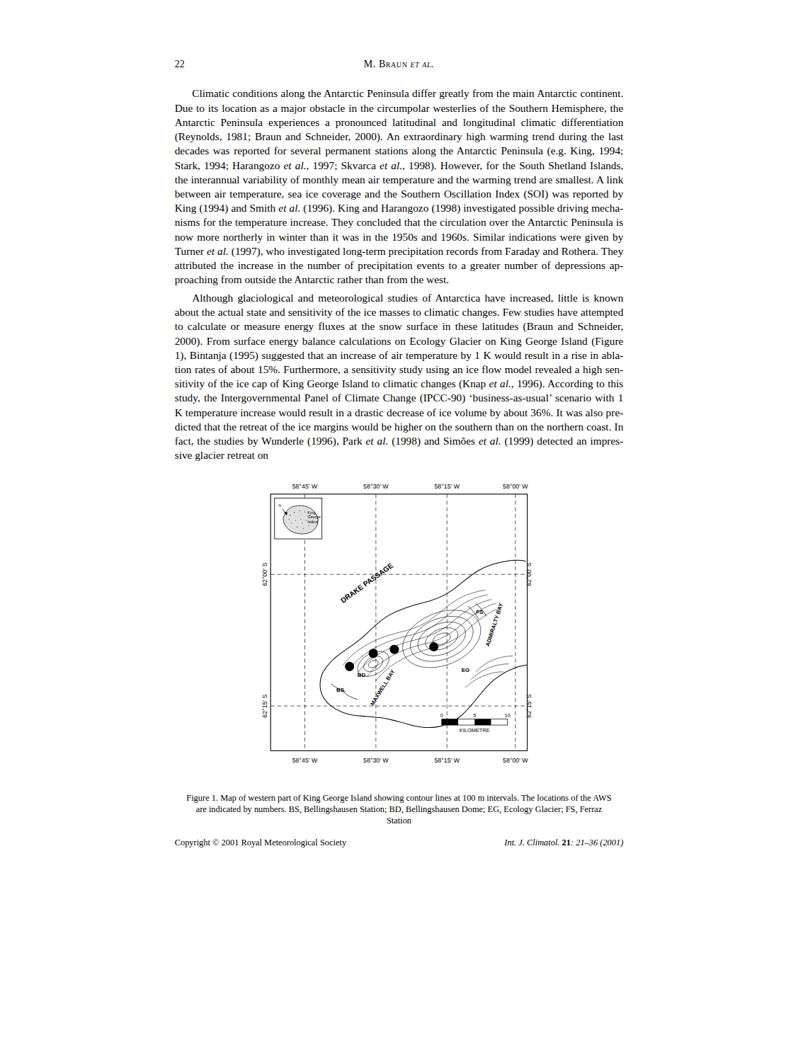22 M. Braun et al.
Climatic conditions along the Antarctic Peninsula differ greatly from the main Antarctic continent. Due to its location as a major obstacle in the circumpolar westerlies of the Southern Hemisphere, the Antarctic Peninsula experiences a pronounced latitudinal and longitudinal climatic differentiation (Reynolds, 1981; Braun and Schneider, 2000). An extraordinary high warming trend during the last decades was reported for several permanent stations along the Antarctic Peninsula (e.g. King, 1994; Stark, 1994; Harangozo et al., 1997; Skvarca et al., 1998). However, for the South Shetland Islands, the interannual variability of monthly mean air temperature and the warming trend are smallest. A link between air temperature, sea ice coverage and the Southern Oscillation Index (SOI) was reported by King (1994) and Smith et al. (1996). King and Harangozo (1998) investigated possible driving mechanisms for the temperature increase. They concluded that the circulation over the Antarctic Peninsula is now more northerly in winter than it was in the 1950s and 1960s. Similar indications were given by Turner et al. (1997), who investigated long-term precipitation records from Faraday and Rothera. They attributed the increase in the number of precipitation events to a greater number of depressions approaching from outside the Antarctic rather than from the west.
Although glaciological and meteorological studies of Antarctica have increased, little is known about the actual state and sensitivity of the ice masses to climatic changes. Few studies have attempted to calculate or measure energy fluxes at the snow surface in these latitudes (Braun and Schneider, 2000). From surface energy balance calculations on Ecology Glacier on King George Island (Figure 1), Bintanja (1995) suggested that an increase of air temperature by 1 K would result in a rise in ablation rates of about 15%. Furthermore, a sensitivity study using an ice flow model revealed a high sensitivity of the ice cap of King George Island to climatic changes (Knap et al., 1996). According to this study, the Intergovernmental Panel of Climate Change (IPCC-90) ‘business-as-usual’ scenario with 1 K temperature increase would result in a drastic decrease of ice volume by about 36%. It was also predicted that the retreat of the ice margins would be higher on the southern than on the northern coast. In fact, the studies by Wunderle (1996), Park et al. (1998) and Simões et al. (1999) detected an impressive glacier retreat on
58°45′ W 58°30′ W 58°15′ W 58°00′ W 58°45′ W 58°30′ W 58°15′ W 58°00′ W 62°00′ S 62°00′ S 62°15′ S 62°15′ S N King George Island DRAKE PASSAGE MAXWELL BAY ADMIRALTY BAY 1 2 3a 3b BD BS EG FS 0 5 10 KILOMETRE
Figure 1. Map of western part of King George Island showing contour lines at 100 m intervals. The locations of the AWS are indicated by numbers. BS, Bellingshausen Station; BD, Bellingshausen Dome; EG, Ecology Glacier; FS, Ferraz Station
Copyright © 2001 Royal Meteorological Society
Int. J. Climatol. 21: 21–36 (2001)